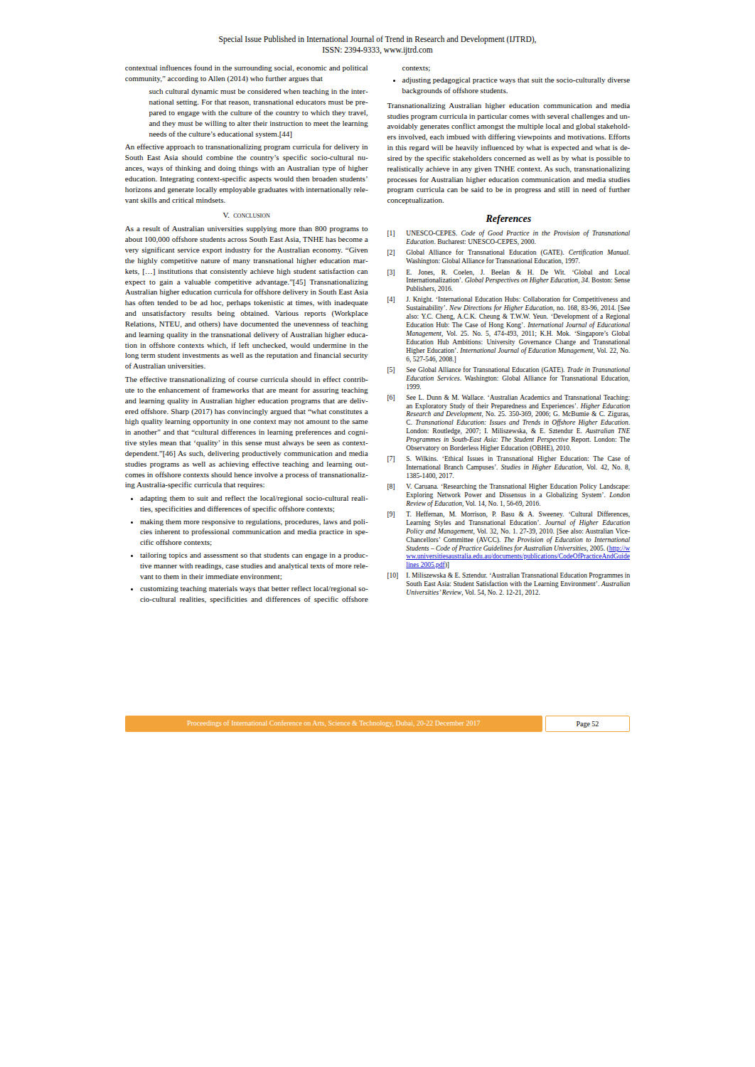Special Issue Published in International Journal of Trend in Research and Development (IJTRD), ISSN: 2394-9333, www.ijtrd.com
contextual influences found in the surrounding social, economic and political community,” according to Allen (2014) who further argues that
such cultural dynamic must be considered when teaching in the international setting. For that reason, transnational educators must be prepared to engage with the culture of the country to which they travel, and they must be willing to alter their instruction to meet the learning needs of the culture’s educational system.[44]
An effective approach to transnationalizing program curricula for delivery in South East Asia should combine the country’s specific socio-cultural nuances, ways of thinking and doing things with an Australian type of higher education. Integrating context-specific aspects would then broaden students’ horizons and generate locally employable graduates with internationally relevant skills and critical mindsets.
V. conclusion
As a result of Australian universities supplying more than 800 programs to about 100,000 offshore students across South East Asia, TNHE has become a very significant service export industry for the Australian economy. “Given the highly competitive nature of many transnational higher education markets, […] institutions that consistently achieve high student satisfaction can expect to gain a valuable competitive advantage.”[45] Transnationalizing Australian higher education curricula for offshore delivery in South East Asia has often tended to be ad hoc, perhaps tokenistic at times, with inadequate and unsatisfactory results being obtained. Various reports (Workplace Relations, NTEU, and others) have documented the unevenness of teaching and learning quality in the transnational delivery of Australian higher education in offshore contexts which, if left unchecked, would undermine in the long term student investments as well as the reputation and financial security of Australian universities.
The effective transnationalizing of course curricula should in effect contribute to the enhancement of frameworks that are meant for assuring teaching and learning quality in Australian higher education programs that are delivered offshore. Sharp (2017) has convincingly argued that “what constitutes a high quality learning opportunity in one context may not amount to the same in another” and that “cultural differences in learning preferences and cognitive styles mean that ‘quality’ in this sense must always be seen as context-dependent.”[46] As such, delivering productively communication and media studies programs as well as achieving effective teaching and learning outcomes in offshore contexts should hence involve a process of transnationalizing Australia-specific curricula that requires:
adapting them to suit and reflect the local/regional socio-cultural realities, specificities and differences of specific offshore contexts;
making them more responsive to regulations, procedures, laws and policies inherent to professional communication and media practice in specific offshore contexts;
tailoring topics and assessment so that students can engage in a productive manner with readings, case studies and analytical texts of more relevant to them in their immediate environment;
customizing teaching materials ways that better reflect local/regional socio-cultural realities, specificities and differences of specific offshore contexts;
adjusting pedagogical practice ways that suit the socio-culturally diverse backgrounds of offshore students.
Transnationalizing Australian higher education communication and media studies program curricula in particular comes with several challenges and unavoidably generates conflict amongst the multiple local and global stakeholders involved, each imbued with differing viewpoints and motivations. Efforts in this regard will be heavily influenced by what is expected and what is desired by the specific stakeholders concerned as well as by what is possible to realistically achieve in any given TNHE context. As such, transnationalizing processes for Australian higher education communication and media studies program curricula can be said to be in progress and still in need of further conceptualization.
References
UNESCO-CEPES. Code of Good Practice in the Provision of Transnational Education. Bucharest: UNESCO-CEPES, 2000.
Global Alliance for Transnational Education (GATE). Certification Manual. Washington: Global Alliance for Transnational Education, 1997.
E. Jones, R. Coelen, J. Beelan & H. De Wit. ‘Global and Local Internationalization’. Global Perspectives on Higher Education, 34. Boston: Sense Publishers, 2016.
J. Knight. ‘International Education Hubs: Collaboration for Competitiveness and Sustainability’. New Directions for Higher Education, no. 168, 83-96, 2014. [See also: Y.C. Cheng, A.C.K. Cheung & T.W.W. Yeun. ‘Development of a Regional Education Hub: The Case of Hong Kong’. International Journal of Educational Management, Vol. 25. No. 5, 474-493, 2011; K.H. Mok. ‘Singapore’s Global Education Hub Ambitions: University Governance Change and Transnational Higher Education’. International Journal of Education Management, Vol. 22, No. 6, 527-546, 2008.]
See Global Alliance for Transnational Education (GATE). Trade in Transnational Education Services. Washington: Global Alliance for Transnational Education, 1999.
See L. Dunn & M. Wallace. ‘Australian Academics and Transnational Teaching: an Exploratory Study of their Preparedness and Experiences’. Higher Education Research and Development, No. 25. 350-369, 2006; G. McBumie & C. Ziguras, C. Transnational Education: Issues and Trends in Offshore Higher Education. London: Routledge, 2007; I. Miliszewska, & E. Sztendur E. Australian TNE Programmes in South-East Asia: The Student Perspective Report. London: The Observatory on Borderless Higher Education (OBHE), 2010.
S. Wilkins. ‘Ethical Issues in Transnational Higher Education: The Case of International Branch Campuses’. Studies in Higher Education, Vol. 42, No. 8, 1385-1400, 2017.
V. Caruana. ‘Researching the Transnational Higher Education Policy Landscape: Exploring Network Power and Dissensus in a Globalizing System’. London Review of Education, Vol. 14, No. 1, 56-69, 2016.
T. Heffernan, M. Morrison, P. Basu & A. Sweeney. ‘Cultural Differences, Learning Styles and Transnational Education’. Journal of Higher Education Policy and Management, Vol. 32, No. 1. 27-39, 2010. [See also: Australian Vice-Chancellors’ Committee (AVCC). The Provision of Education to International Students – Code of Practice Guidelines for Australian Universities, 2005. (http://www.universitiesaustralia.edu.au/documents/publications/CodeOfPracticeAndGuidelines 2005.pdf)]
I. Miliszewska & E. Sztendur. ‘Australian Transnational Education Programmes in South East Asia: Student Satisfaction with the Learning Environment’. Australian Universities’ Review, Vol. 54, No. 2. 12-21, 2012.
Proceedings of International Conference on Arts, Science & Technology, Dubai, 20-22 December 2017
Page 52